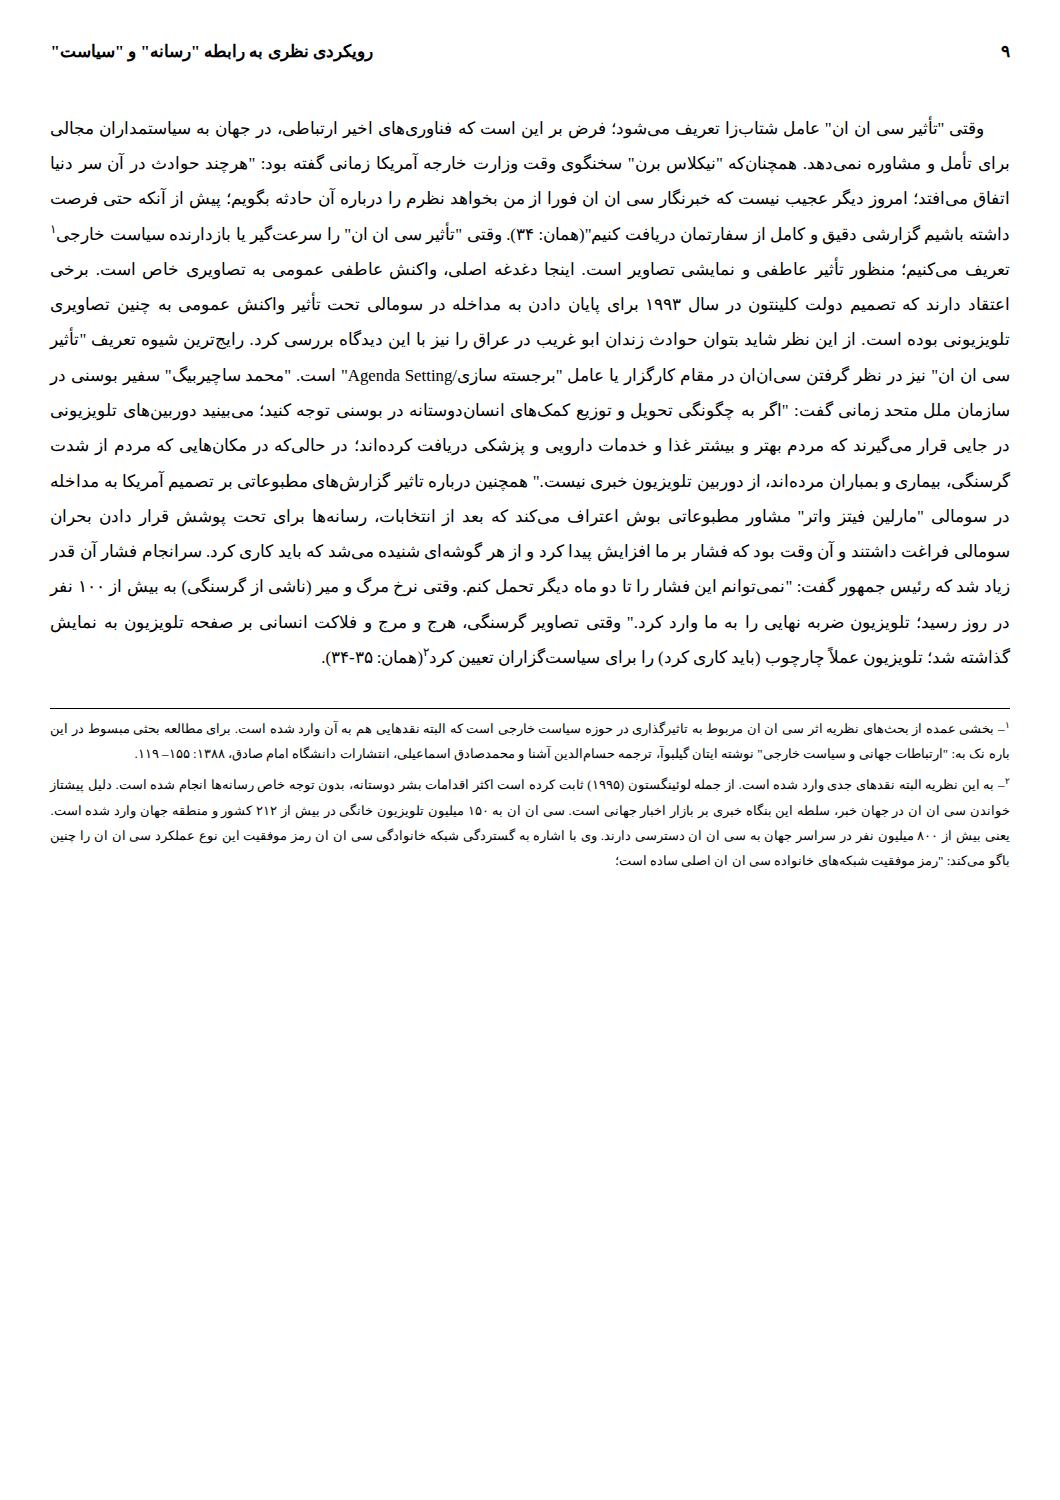۹ رویکردی نظری به رابطه "رسانه" و "سیاست"
وقتی "تأثیر سی ان ان" عامل شتاب‌زا تعریف می‌شود؛ فرض بر این است که فناوری‌های اخیر ارتباطی، در جهان به سیاستمداران مجالی برای تأمل و مشاوره نمی‌دهد. همچنان‌که "نیکلاس برن" سخنگوی وقت وزارت خارجه آمریکا زمانی گفته بود: "هرچند حوادث در آن سر دنیا اتفاق می‌افتد؛ امروز دیگر عجیب نیست که خبرنگار سی ان ان فورا از من بخواهد نظرم را درباره آن حادثه بگویم؛ پیش از آنکه حتی فرصت داشته باشیم گزارشی دقیق و کامل از سفارتمان دریافت کنیم"(همان: ۳۴). وقتی "تأثیر سی ان ان" را سرعت‌گیر یا بازدارنده سیاست خارجی۱ تعریف می‌کنیم؛ منظور تأثیر عاطفی و نمایشی تصاویر است. اینجا دغدغه اصلی، واکنش عاطفی عمومی به تصاویری خاص است. برخی اعتقاد دارند که تصمیم دولت کلینتون در سال ۱۹۹۳ برای پایان دادن به مداخله در سومالی تحت تأثیر واکنش عمومی به چنین تصاویری تلویزیونی بوده است. از این نظر شاید بتوان حوادث زندان ابو غریب در عراق را نیز با این دیدگاه بررسی کرد. رایج‌ترین شیوه تعریف "تأثیر سی ان ان" نیز در نظر گرفتن سی‌ان‌ان در مقام کارگزار یا عامل "برجسته سازی/Agenda Setting" است. "محمد ساچیربیگ" سفیر بوسنی در سازمان ملل متحد زمانی گفت: "اگر به چگونگی تحویل و توزیع کمک‌های انسان‌دوستانه در بوسنی توجه کنید؛ می‌بینید دوربین‌های تلویزیونی در جایی قرار می‌گیرند که مردم بهتر و بیشتر غذا و خدمات دارویی و پزشکی دریافت کرده‌اند؛ در حالی‌که در مکان‌هایی که مردم از شدت گرسنگی، بیماری و بمباران مرده‌اند، از دوربین تلویزیون خبری نیست." همچنین درباره تاثیر گزارش‌های مطبوعاتی بر تصمیم آمریکا به مداخله در سومالی "مارلین فیتز واتر" مشاور مطبوعاتی بوش اعتراف می‌کند که بعد از انتخابات، رسانه‌ها برای تحت پوشش قرار دادن بحران سومالی فراغت داشتند و آن وقت بود که فشار بر ما افزایش پیدا کرد و از هر گوشه‌ای شنیده می‌شد که باید کاری کرد. سرانجام فشار آن قدر زیاد شد که رئیس جمهور گفت: "نمی‌توانم این فشار را تا دو ماه دیگر تحمل کنم. وقتی نرخ مرگ و میر (ناشی از گرسنگی) به بیش از ۱۰۰ نفر در روز رسید؛ تلویزیون ضربه نهایی را به ما وارد کرد." وقتی تصاویر گرسنگی، هرج و مرج و فلاکت انسانی بر صفحه تلویزیون به نمایش گذاشته شد؛ تلویزیون عملاً چارچوب (باید کاری کرد) را برای سیاست‌گزاران تعیین کرد۲(همان: ۳۵-۳۴).
۱– بخشی عمده از بحث‌های نظریه اثر سی ان ان مربوط به تاثیرگذاری در حوزه سیاست خارجی است که البته نقدهایی هم به آن وارد شده است. برای مطالعه بحثی مبسوط در این باره نک به: "ارتباطات جهانی و سیاست خارجی" نوشته ایتان گیلبوآ، ترجمه حسام‌الدین آشنا و محمدصادق اسماعیلی، انتشارات دانشگاه امام صادق، ۱۳۸۸: ۱۵۵– ۱۱۹.
۲– به این نظریه البته نقدهای جدی وارد شده است. از جمله لوئینگستون (۱۹۹۵) ثابت کرده است اکثر اقدامات بشر دوستانه، بدون توجه خاص رسانه‌ها انجام شده است. دلیل پیشتاز خواندن سی ان ان در جهان خبر، سلطه این بنگاه خبری بر بازار اخبار جهانی است. سی ان ان به ۱۵۰ میلیون تلویزیون خانگی در بیش از ۲۱۲ کشور و منطقه جهان وارد شده است. یعنی بیش از ۸۰۰ میلیون نفر در سراسر جهان به سی ان ان دسترسی دارند. وی با اشاره به گستردگی شبکه خانوادگی سی ان ان رمز موفقیت این نوع عملکرد سی ان ان را چنین باگو می‌کند: "رمز موفقیت شبکه‌های خانواده سی ان ان اصلی ساده است؛